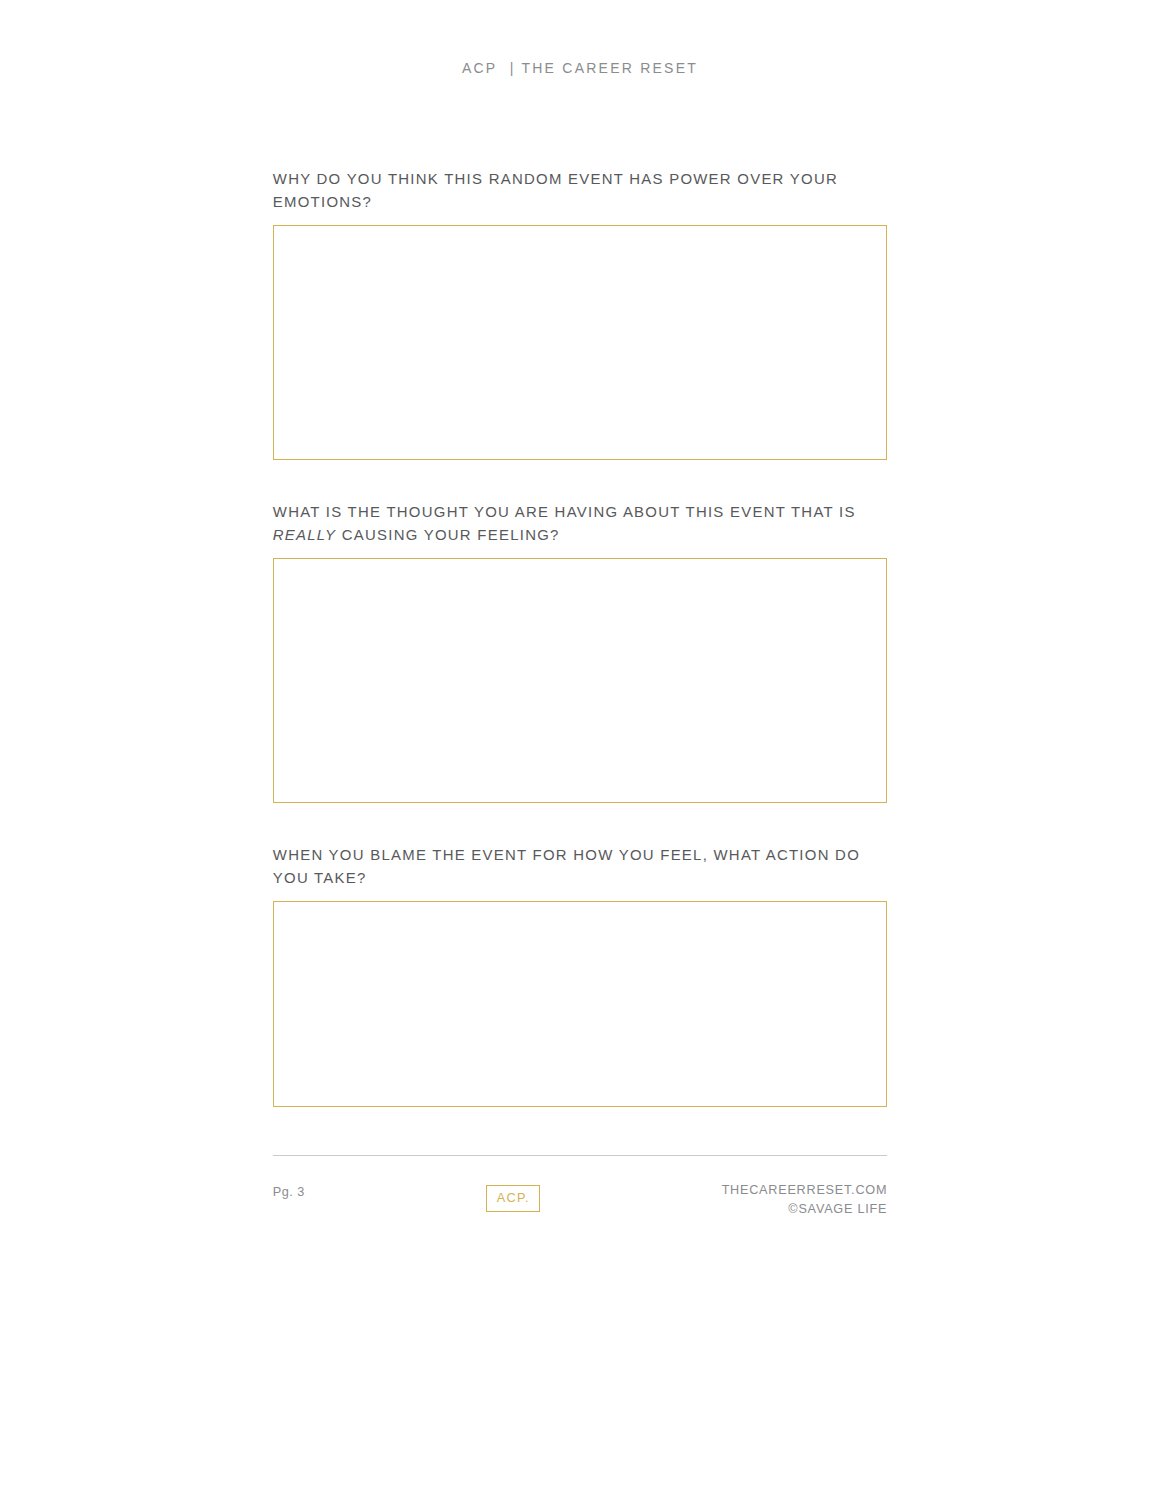ACP | The Career Reset
Why do you think this random event has power over your emotions?
What is the thought you are having about this event that is really causing your feeling?
When you blame the event for how you feel, what action do you take?
Pg. 3
ACP.
thecareerreset.com ©Savage Life